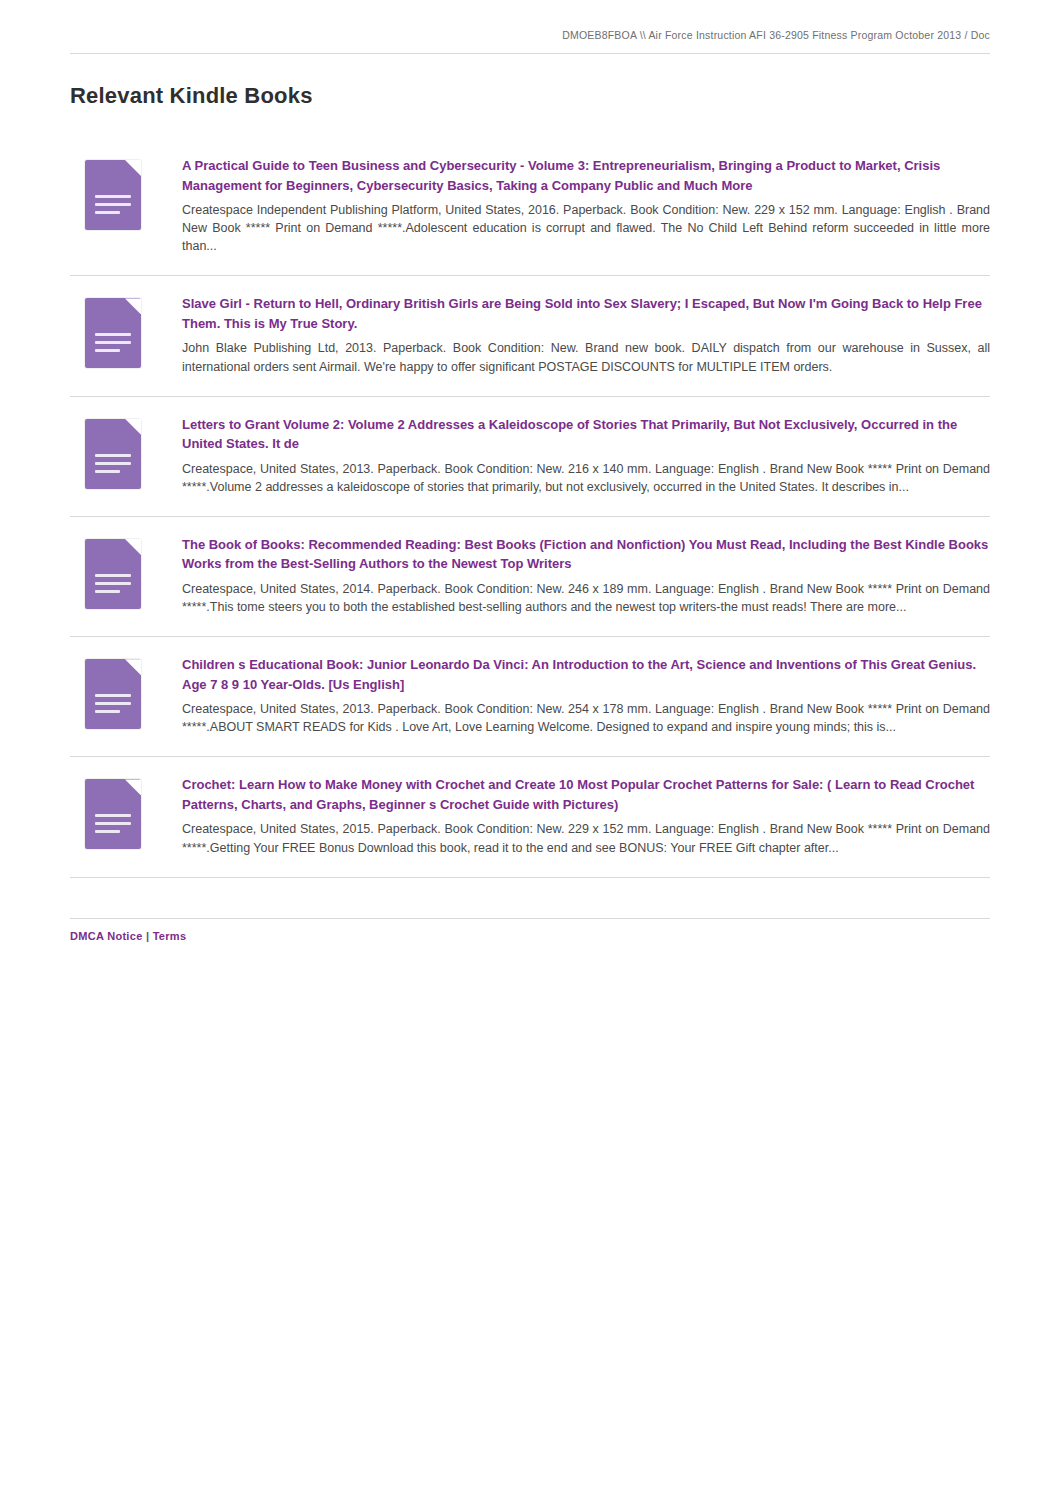DMOEB8FBOA \\ Air Force Instruction AFI 36-2905 Fitness Program October 2013 / Doc
Relevant Kindle Books
A Practical Guide to Teen Business and Cybersecurity - Volume 3: Entrepreneurialism, Bringing a Product to Market, Crisis Management for Beginners, Cybersecurity Basics, Taking a Company Public and Much More
Createspace Independent Publishing Platform, United States, 2016. Paperback. Book Condition: New. 229 x 152 mm. Language: English . Brand New Book ***** Print on Demand *****.Adolescent education is corrupt and flawed. The No Child Left Behind reform succeeded in little more than...
Slave Girl - Return to Hell, Ordinary British Girls are Being Sold into Sex Slavery; I Escaped, But Now I'm Going Back to Help Free Them. This is My True Story.
John Blake Publishing Ltd, 2013. Paperback. Book Condition: New. Brand new book. DAILY dispatch from our warehouse in Sussex, all international orders sent Airmail. We're happy to offer significant POSTAGE DISCOUNTS for MULTIPLE ITEM orders.
Letters to Grant Volume 2: Volume 2 Addresses a Kaleidoscope of Stories That Primarily, But Not Exclusively, Occurred in the United States. It de
Createspace, United States, 2013. Paperback. Book Condition: New. 216 x 140 mm. Language: English . Brand New Book ***** Print on Demand *****.Volume 2 addresses a kaleidoscope of stories that primarily, but not exclusively, occurred in the United States. It describes in...
The Book of Books: Recommended Reading: Best Books (Fiction and Nonfiction) You Must Read, Including the Best Kindle Books Works from the Best-Selling Authors to the Newest Top Writers
Createspace, United States, 2014. Paperback. Book Condition: New. 246 x 189 mm. Language: English . Brand New Book ***** Print on Demand *****.This tome steers you to both the established best-selling authors and the newest top writers-the must reads! There are more...
Children s Educational Book: Junior Leonardo Da Vinci: An Introduction to the Art, Science and Inventions of This Great Genius. Age 7 8 9 10 Year-Olds. [Us English]
Createspace, United States, 2013. Paperback. Book Condition: New. 254 x 178 mm. Language: English . Brand New Book ***** Print on Demand *****.ABOUT SMART READS for Kids . Love Art, Love Learning Welcome. Designed to expand and inspire young minds; this is...
Crochet: Learn How to Make Money with Crochet and Create 10 Most Popular Crochet Patterns for Sale: ( Learn to Read Crochet Patterns, Charts, and Graphs, Beginner s Crochet Guide with Pictures)
Createspace, United States, 2015. Paperback. Book Condition: New. 229 x 152 mm. Language: English . Brand New Book ***** Print on Demand *****.Getting Your FREE Bonus Download this book, read it to the end and see BONUS: Your FREE Gift chapter after...
DMCA Notice | Terms